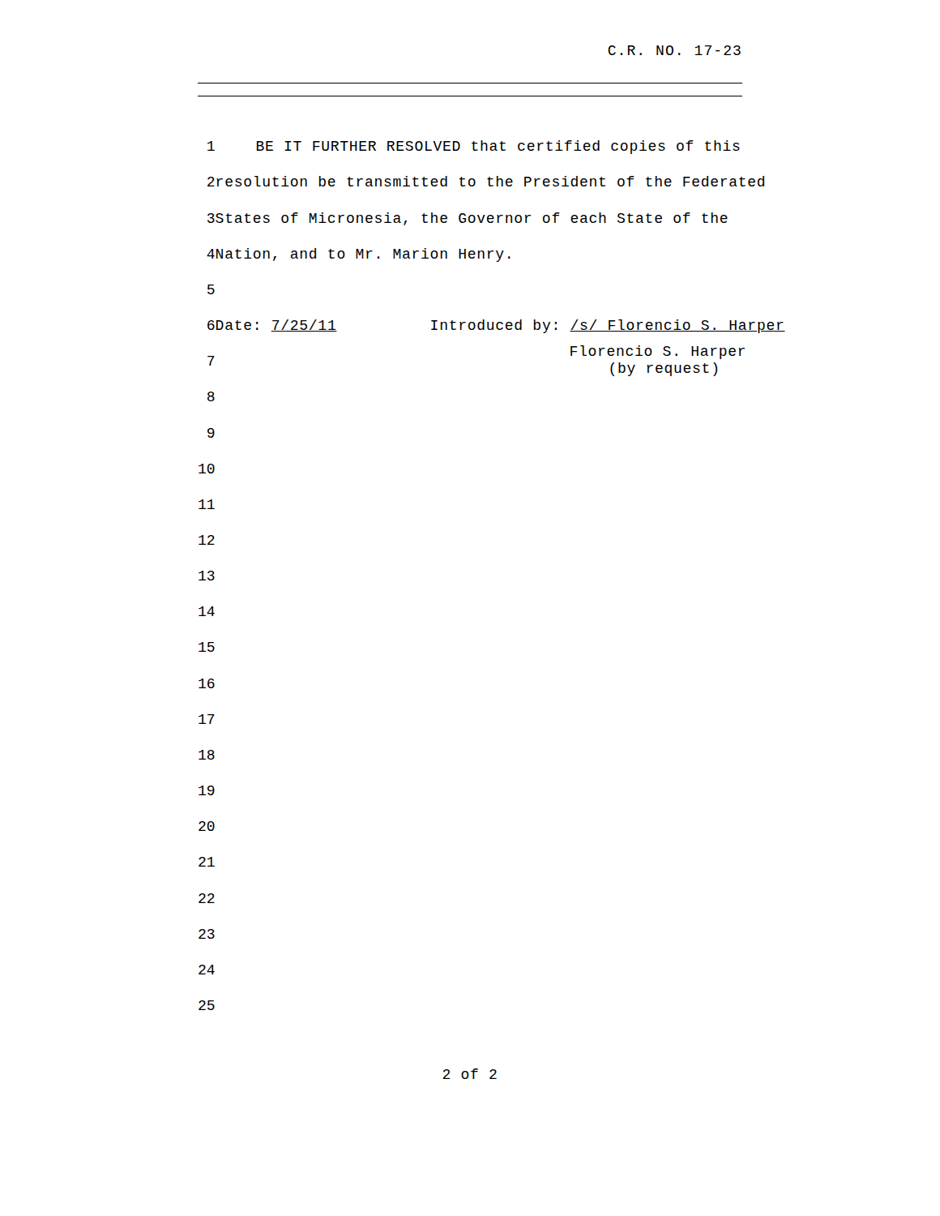C.R. NO. 17-23
| 1 | BE IT FURTHER RESOLVED that certified copies of this |
| 2 | resolution be transmitted to the President of the Federated |
| 3 | States of Micronesia, the Governor of each State of the |
| 4 | Nation, and to Mr. Marion Henry. |
| 5 | |
| 6 | Date: 7/25/11 Introduced by: /s/ Florencio S. Harper |
| 7 | Florencio S. Harper (by request) |
| 8 | |
| 9 | |
| 10 | |
| 11 | |
| 12 | |
| 13 | |
| 14 | |
| 15 | |
| 16 | |
| 17 | |
| 18 | |
| 19 | |
| 20 | |
| 21 | |
| 22 | |
| 23 | |
| 24 | |
| 25 | |
2 of 2